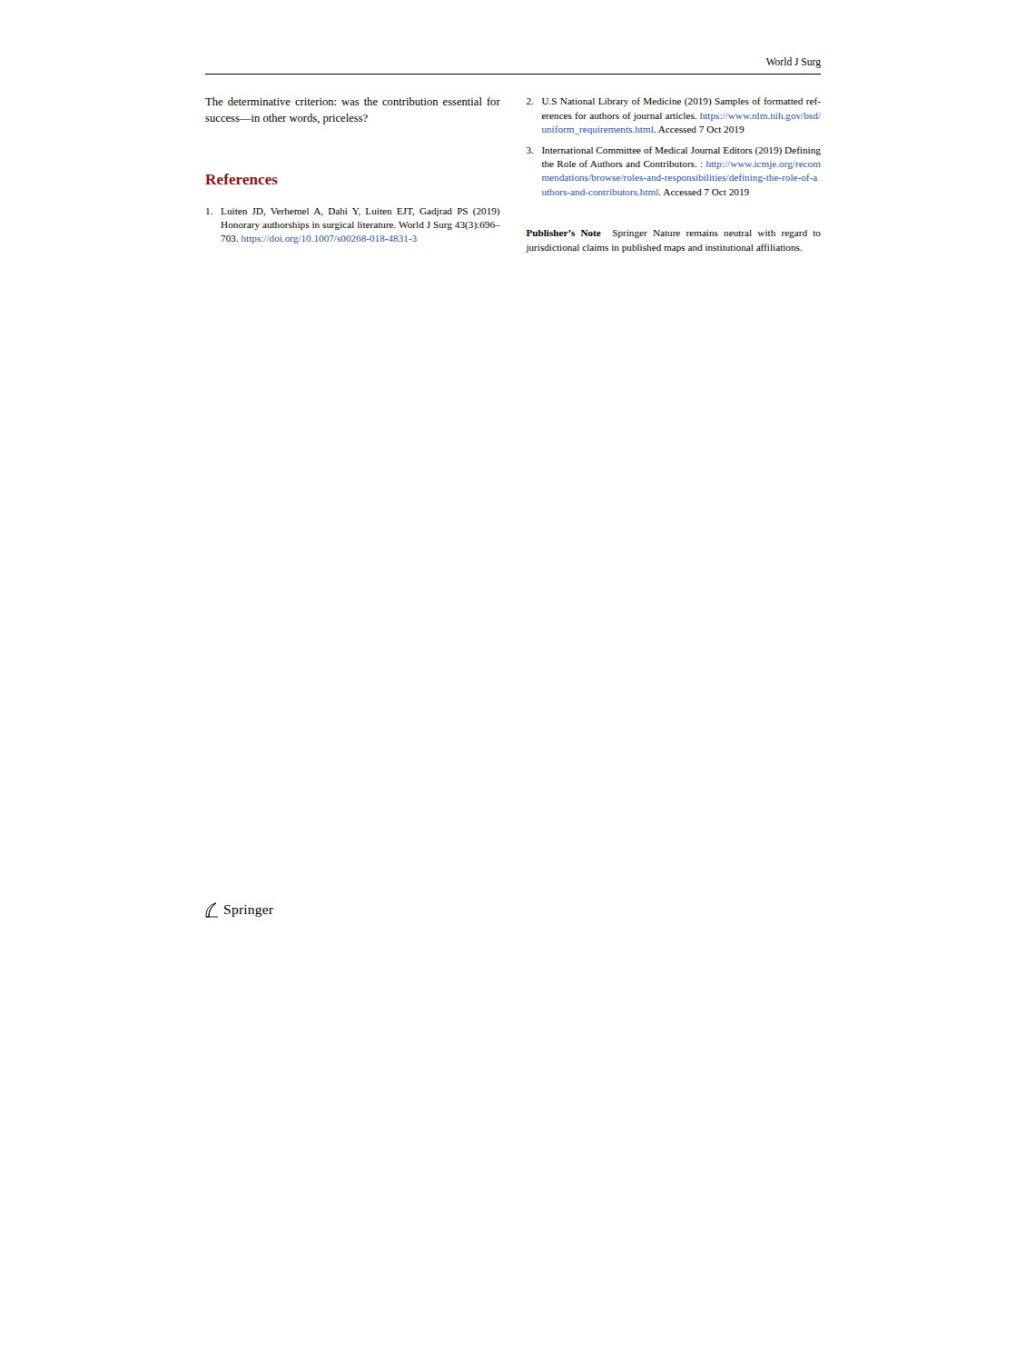World J Surg
The determinative criterion: was the contribution essential for success—in other words, priceless?
References
Luiten JD, Verhemel A, Dahi Y, Luiten EJT, Gadjrad PS (2019) Honorary authorships in surgical literature. World J Surg 43(3):696–703. https://doi.org/10.1007/s00268-018-4831-3
U.S National Library of Medicine (2019) Samples of formatted references for authors of journal articles. https://www.nlm.nih.gov/bsd/uniform_requirements.html. Accessed 7 Oct 2019
International Committee of Medical Journal Editors (2019) Defining the Role of Authors and Contributors. : http://www.icmje.org/recommendations/browse/roles-and-responsibilities/defining-the-role-of-authors-and-contributors.html. Accessed 7 Oct 2019
Publisher’s Note Springer Nature remains neutral with regard to jurisdictional claims in published maps and institutional affiliations.
Springer